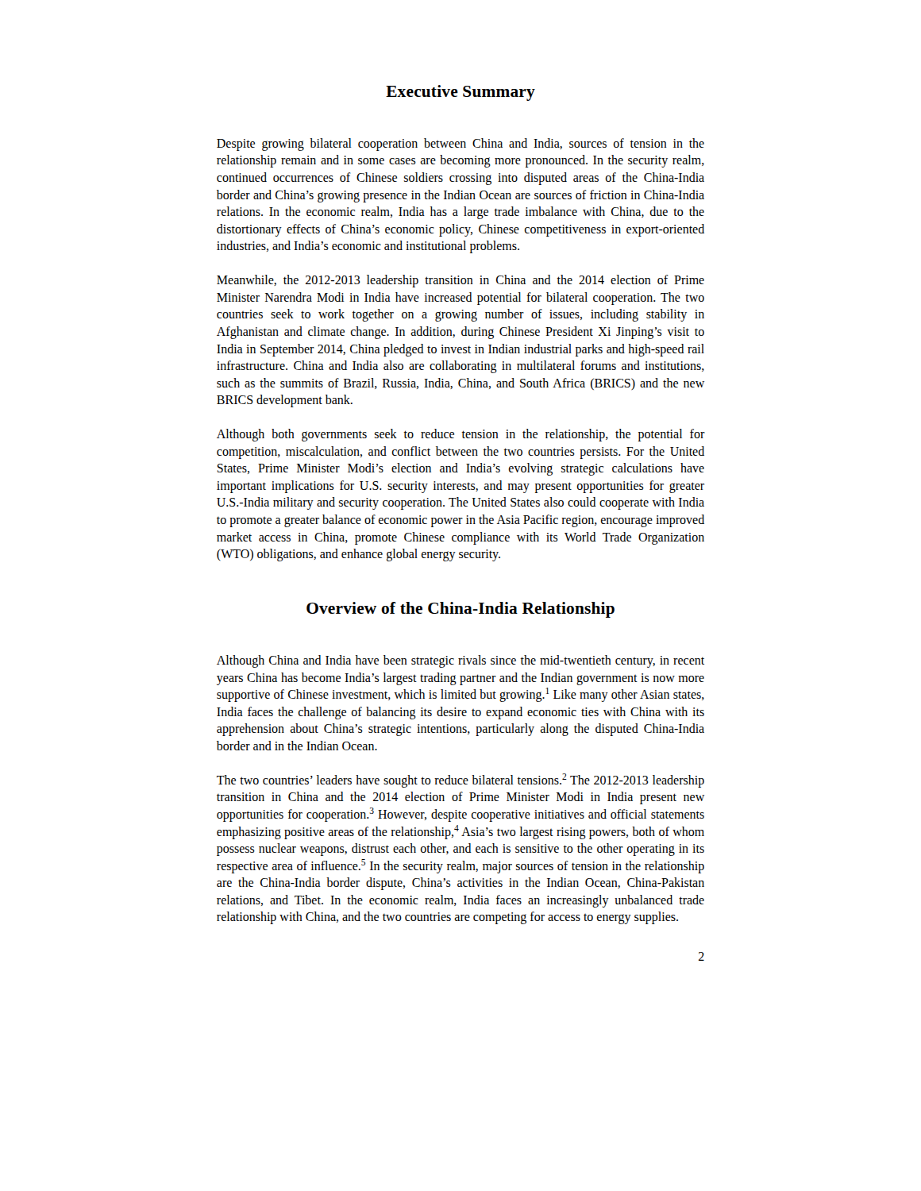Executive Summary
Despite growing bilateral cooperation between China and India, sources of tension in the relationship remain and in some cases are becoming more pronounced. In the security realm, continued occurrences of Chinese soldiers crossing into disputed areas of the China-India border and China’s growing presence in the Indian Ocean are sources of friction in China-India relations. In the economic realm, India has a large trade imbalance with China, due to the distortionary effects of China’s economic policy, Chinese competitiveness in export-oriented industries, and India’s economic and institutional problems.
Meanwhile, the 2012-2013 leadership transition in China and the 2014 election of Prime Minister Narendra Modi in India have increased potential for bilateral cooperation. The two countries seek to work together on a growing number of issues, including stability in Afghanistan and climate change. In addition, during Chinese President Xi Jinping’s visit to India in September 2014, China pledged to invest in Indian industrial parks and high-speed rail infrastructure. China and India also are collaborating in multilateral forums and institutions, such as the summits of Brazil, Russia, India, China, and South Africa (BRICS) and the new BRICS development bank.
Although both governments seek to reduce tension in the relationship, the potential for competition, miscalculation, and conflict between the two countries persists. For the United States, Prime Minister Modi’s election and India’s evolving strategic calculations have important implications for U.S. security interests, and may present opportunities for greater U.S.-India military and security cooperation. The United States also could cooperate with India to promote a greater balance of economic power in the Asia Pacific region, encourage improved market access in China, promote Chinese compliance with its World Trade Organization (WTO) obligations, and enhance global energy security.
Overview of the China-India Relationship
Although China and India have been strategic rivals since the mid-twentieth century, in recent years China has become India’s largest trading partner and the Indian government is now more supportive of Chinese investment, which is limited but growing.1 Like many other Asian states, India faces the challenge of balancing its desire to expand economic ties with China with its apprehension about China’s strategic intentions, particularly along the disputed China-India border and in the Indian Ocean.
The two countries’ leaders have sought to reduce bilateral tensions.2 The 2012-2013 leadership transition in China and the 2014 election of Prime Minister Modi in India present new opportunities for cooperation.3 However, despite cooperative initiatives and official statements emphasizing positive areas of the relationship,4 Asia’s two largest rising powers, both of whom possess nuclear weapons, distrust each other, and each is sensitive to the other operating in its respective area of influence.5 In the security realm, major sources of tension in the relationship are the China-India border dispute, China’s activities in the Indian Ocean, China-Pakistan relations, and Tibet. In the economic realm, India faces an increasingly unbalanced trade relationship with China, and the two countries are competing for access to energy supplies.
2